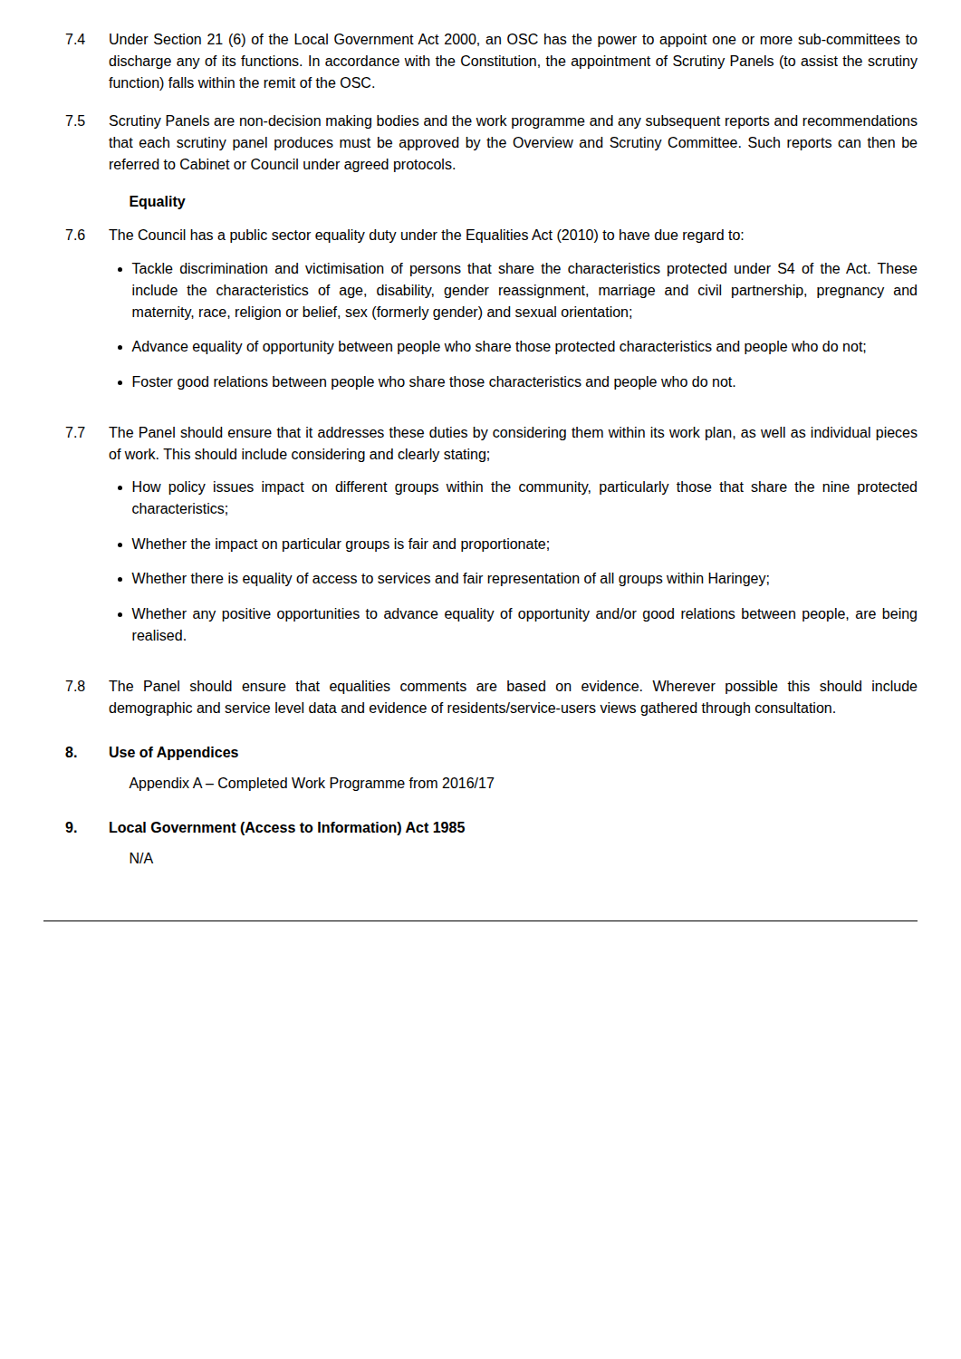7.4
Under Section 21 (6) of the Local Government Act 2000, an OSC has the power to appoint one or more sub-committees to discharge any of its functions. In accordance with the Constitution, the appointment of Scrutiny Panels (to assist the scrutiny function) falls within the remit of the OSC.
7.5
Scrutiny Panels are non-decision making bodies and the work programme and any subsequent reports and recommendations that each scrutiny panel produces must be approved by the Overview and Scrutiny Committee. Such reports can then be referred to Cabinet or Council under agreed protocols.
Equality
7.6
The Council has a public sector equality duty under the Equalities Act (2010) to have due regard to:
Tackle discrimination and victimisation of persons that share the characteristics protected under S4 of the Act. These include the characteristics of age, disability, gender reassignment, marriage and civil partnership, pregnancy and maternity, race, religion or belief, sex (formerly gender) and sexual orientation;
Advance equality of opportunity between people who share those protected characteristics and people who do not;
Foster good relations between people who share those characteristics and people who do not.
7.7
The Panel should ensure that it addresses these duties by considering them within its work plan, as well as individual pieces of work. This should include considering and clearly stating;
How policy issues impact on different groups within the community, particularly those that share the nine protected characteristics;
Whether the impact on particular groups is fair and proportionate;
Whether there is equality of access to services and fair representation of all groups within Haringey;
Whether any positive opportunities to advance equality of opportunity and/or good relations between people, are being realised.
7.8
The Panel should ensure that equalities comments are based on evidence. Wherever possible this should include demographic and service level data and evidence of residents/service-users views gathered through consultation.
8.
Use of Appendices
Appendix A – Completed Work Programme from 2016/17
9.
Local Government (Access to Information) Act 1985
N/A